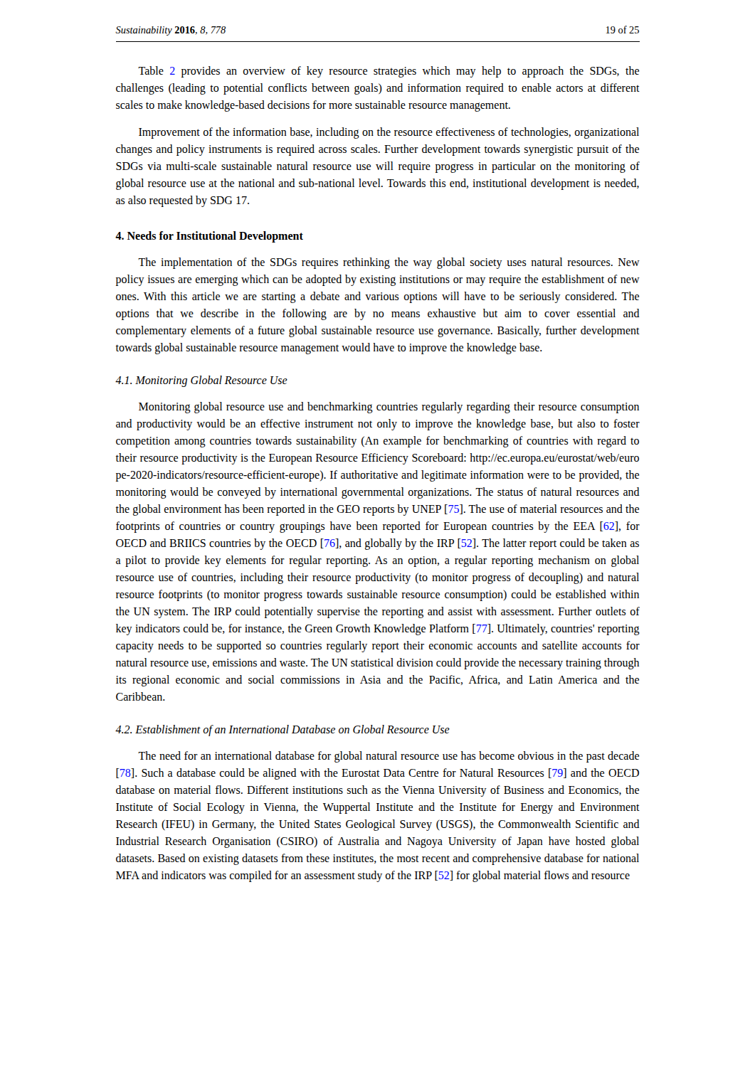Sustainability 2016, 8, 778 19 of 25
Table 2 provides an overview of key resource strategies which may help to approach the SDGs, the challenges (leading to potential conflicts between goals) and information required to enable actors at different scales to make knowledge-based decisions for more sustainable resource management.
Improvement of the information base, including on the resource effectiveness of technologies, organizational changes and policy instruments is required across scales. Further development towards synergistic pursuit of the SDGs via multi-scale sustainable natural resource use will require progress in particular on the monitoring of global resource use at the national and sub-national level. Towards this end, institutional development is needed, as also requested by SDG 17.
4. Needs for Institutional Development
The implementation of the SDGs requires rethinking the way global society uses natural resources. New policy issues are emerging which can be adopted by existing institutions or may require the establishment of new ones. With this article we are starting a debate and various options will have to be seriously considered. The options that we describe in the following are by no means exhaustive but aim to cover essential and complementary elements of a future global sustainable resource use governance. Basically, further development towards global sustainable resource management would have to improve the knowledge base.
4.1. Monitoring Global Resource Use
Monitoring global resource use and benchmarking countries regularly regarding their resource consumption and productivity would be an effective instrument not only to improve the knowledge base, but also to foster competition among countries towards sustainability (An example for benchmarking of countries with regard to their resource productivity is the European Resource Efficiency Scoreboard: http://ec.europa.eu/eurostat/web/europe-2020-indicators/resource-efficient-europe). If authoritative and legitimate information were to be provided, the monitoring would be conveyed by international governmental organizations. The status of natural resources and the global environment has been reported in the GEO reports by UNEP [75]. The use of material resources and the footprints of countries or country groupings have been reported for European countries by the EEA [62], for OECD and BRIICS countries by the OECD [76], and globally by the IRP [52]. The latter report could be taken as a pilot to provide key elements for regular reporting. As an option, a regular reporting mechanism on global resource use of countries, including their resource productivity (to monitor progress of decoupling) and natural resource footprints (to monitor progress towards sustainable resource consumption) could be established within the UN system. The IRP could potentially supervise the reporting and assist with assessment. Further outlets of key indicators could be, for instance, the Green Growth Knowledge Platform [77]. Ultimately, countries' reporting capacity needs to be supported so countries regularly report their economic accounts and satellite accounts for natural resource use, emissions and waste. The UN statistical division could provide the necessary training through its regional economic and social commissions in Asia and the Pacific, Africa, and Latin America and the Caribbean.
4.2. Establishment of an International Database on Global Resource Use
The need for an international database for global natural resource use has become obvious in the past decade [78]. Such a database could be aligned with the Eurostat Data Centre for Natural Resources [79] and the OECD database on material flows. Different institutions such as the Vienna University of Business and Economics, the Institute of Social Ecology in Vienna, the Wuppertal Institute and the Institute for Energy and Environment Research (IFEU) in Germany, the United States Geological Survey (USGS), the Commonwealth Scientific and Industrial Research Organisation (CSIRO) of Australia and Nagoya University of Japan have hosted global datasets. Based on existing datasets from these institutes, the most recent and comprehensive database for national MFA and indicators was compiled for an assessment study of the IRP [52] for global material flows and resource